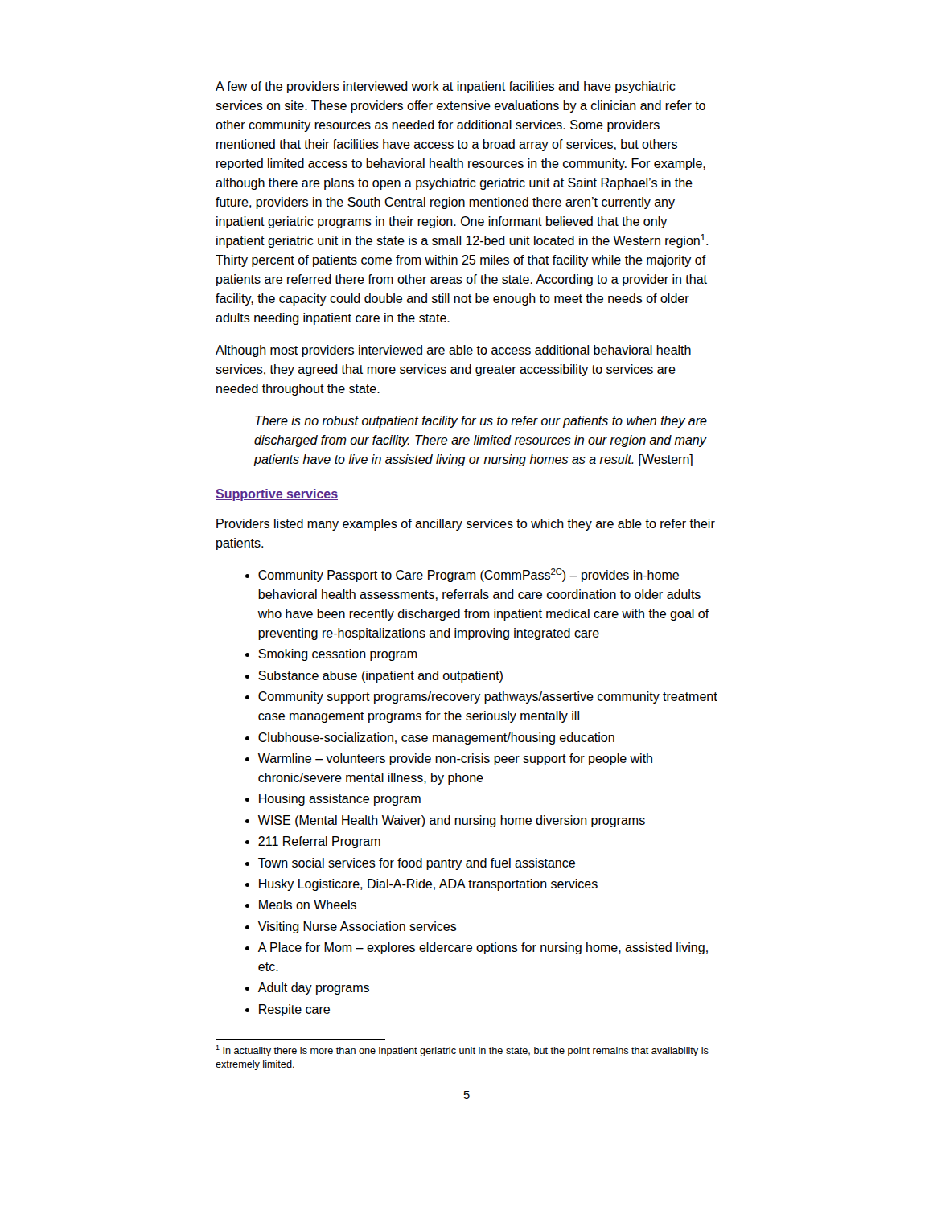A few of the providers interviewed work at inpatient facilities and have psychiatric services on site. These providers offer extensive evaluations by a clinician and refer to other community resources as needed for additional services. Some providers mentioned that their facilities have access to a broad array of services, but others reported limited access to behavioral health resources in the community. For example, although there are plans to open a psychiatric geriatric unit at Saint Raphael’s in the future, providers in the South Central region mentioned there aren’t currently any inpatient geriatric programs in their region. One informant believed that the only inpatient geriatric unit in the state is a small 12-bed unit located in the Western region1. Thirty percent of patients come from within 25 miles of that facility while the majority of patients are referred there from other areas of the state. According to a provider in that facility, the capacity could double and still not be enough to meet the needs of older adults needing inpatient care in the state.
Although most providers interviewed are able to access additional behavioral health services, they agreed that more services and greater accessibility to services are needed throughout the state.
There is no robust outpatient facility for us to refer our patients to when they are discharged from our facility. There are limited resources in our region and many patients have to live in assisted living or nursing homes as a result. [Western]
Supportive services
Providers listed many examples of ancillary services to which they are able to refer their patients.
Community Passport to Care Program (CommPass2C) – provides in-home behavioral health assessments, referrals and care coordination to older adults who have been recently discharged from inpatient medical care with the goal of preventing re-hospitalizations and improving integrated care
Smoking cessation program
Substance abuse (inpatient and outpatient)
Community support programs/recovery pathways/assertive community treatment case management programs for the seriously mentally ill
Clubhouse-socialization, case management/housing education
Warmline – volunteers provide non-crisis peer support for people with chronic/severe mental illness, by phone
Housing assistance program
WISE (Mental Health Waiver) and nursing home diversion programs
211 Referral Program
Town social services for food pantry and fuel assistance
Husky Logisticare, Dial-A-Ride, ADA transportation services
Meals on Wheels
Visiting Nurse Association services
A Place for Mom – explores eldercare options for nursing home, assisted living, etc.
Adult day programs
Respite care
1 In actuality there is more than one inpatient geriatric unit in the state, but the point remains that availability is extremely limited.
5